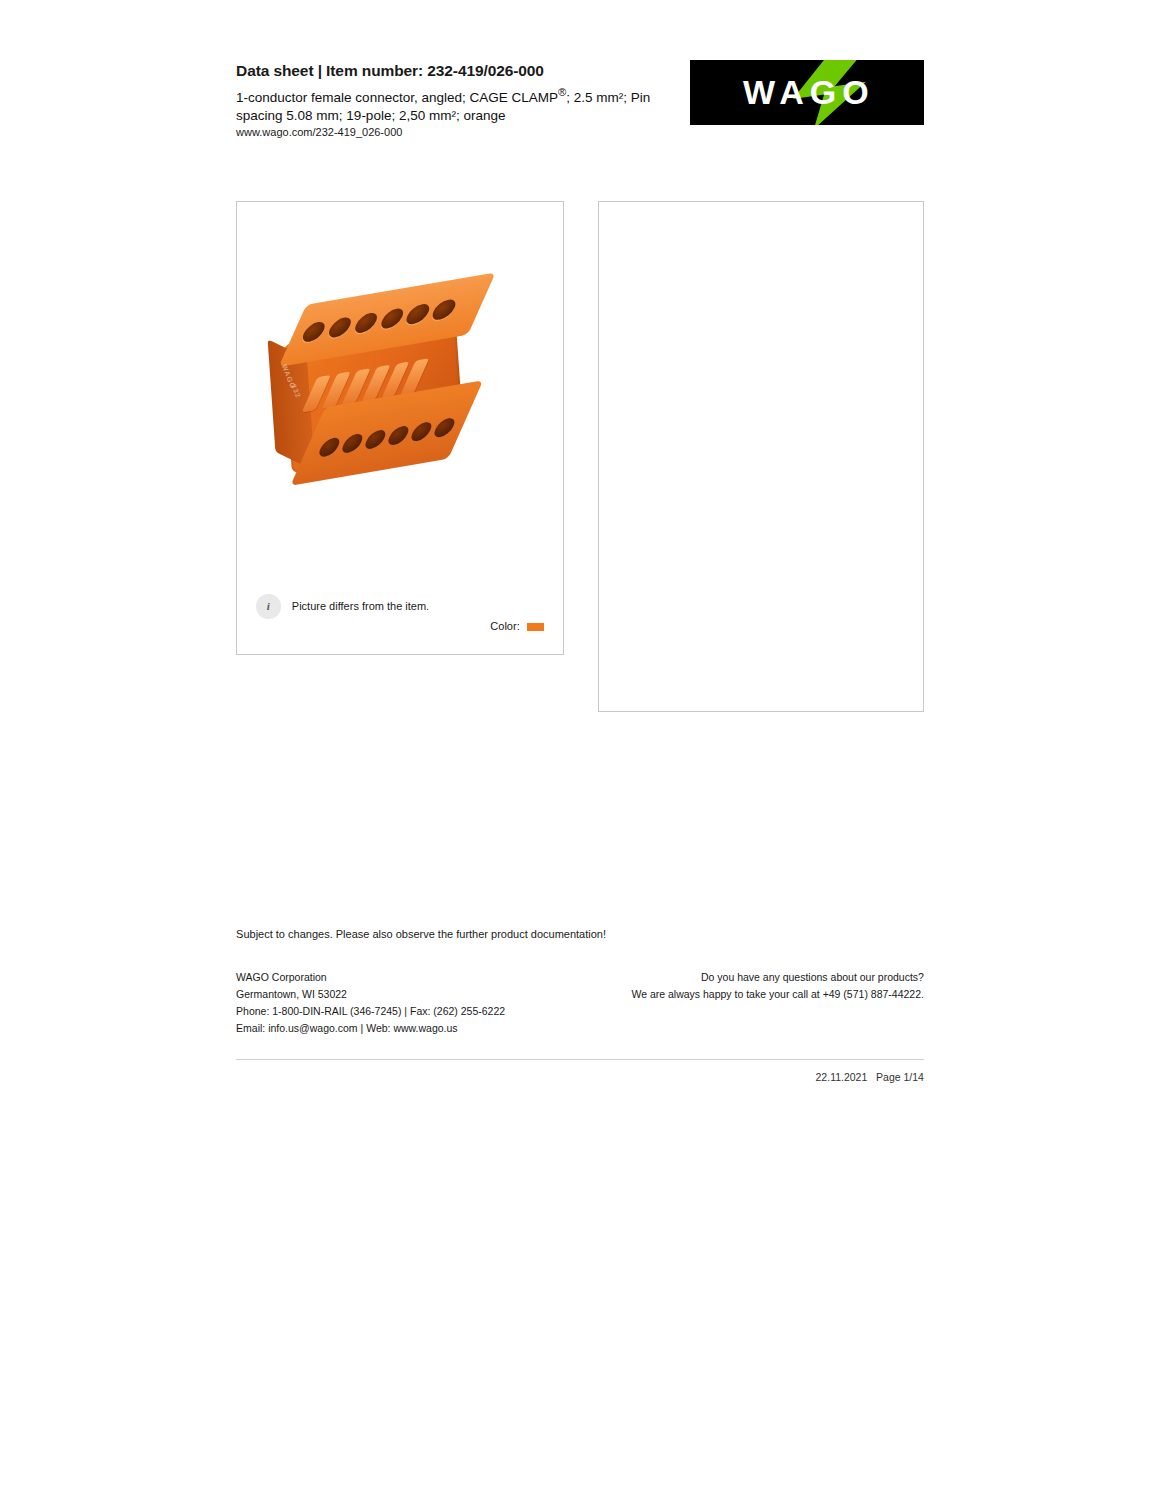Data sheet | Item number: 232-419/026-000
1-conductor female connector, angled; CAGE CLAMP®; 2.5 mm²; Pin spacing 5.08 mm; 19-pole; 2,50 mm²; orange
www.wago.com/232-419_026-000
WAGO
WAGO
232
i Picture differs from the item.
Color:
Subject to changes. Please also observe the further product documentation!
WAGO Corporation
Germantown, WI 53022
Phone: 1-800-DIN-RAIL (346-7245) | Fax: (262) 255-6222
Email: info.us@wago.com | Web: www.wago.us
Do you have any questions about our products?
We are always happy to take your call at +49 (571) 887-44222.
22.11.2021 Page 1/14